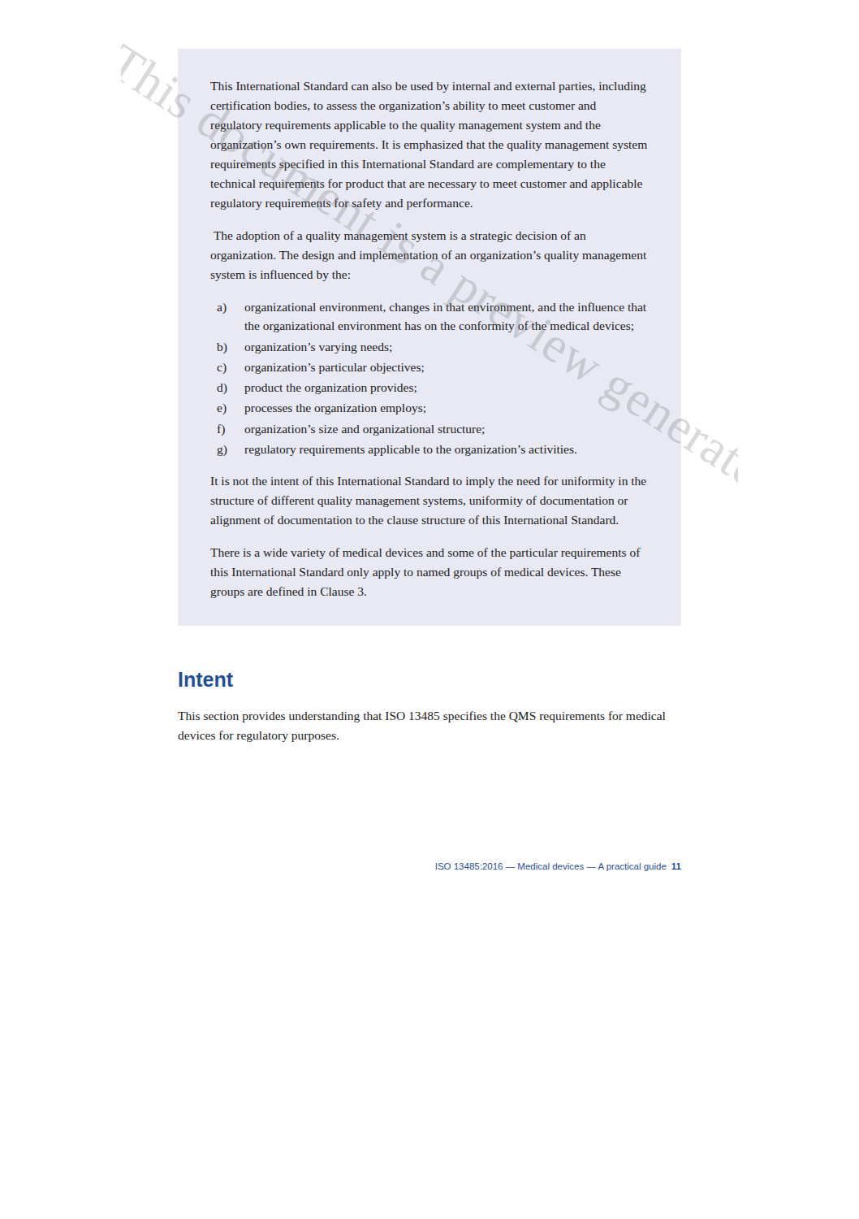This document is a preview generated by EVS
This International Standard can also be used by internal and external parties, including certification bodies, to assess the organization’s ability to meet customer and regulatory requirements applicable to the quality management system and the organization’s own requirements. It is emphasized that the quality management system requirements specified in this International Standard are complementary to the technical requirements for product that are necessary to meet customer and applicable regulatory requirements for safety and performance.
The adoption of a quality management system is a strategic decision of an organization. The design and implementation of an organization’s quality management system is influenced by the:
a) organizational environment, changes in that environment, and the influence that the organizational environment has on the conformity of the medical devices;
b) organization’s varying needs;
c) organization’s particular objectives;
d) product the organization provides;
e) processes the organization employs;
f) organization’s size and organizational structure;
g) regulatory requirements applicable to the organization’s activities.
It is not the intent of this International Standard to imply the need for uniformity in the structure of different quality management systems, uniformity of documentation or alignment of documentation to the clause structure of this International Standard.
There is a wide variety of medical devices and some of the particular requirements of this International Standard only apply to named groups of medical devices. These groups are defined in Clause 3.
Intent
This section provides understanding that ISO 13485 specifies the QMS requirements for medical devices for regulatory purposes.
ISO 13485:2016 — Medical devices — A practical guide11